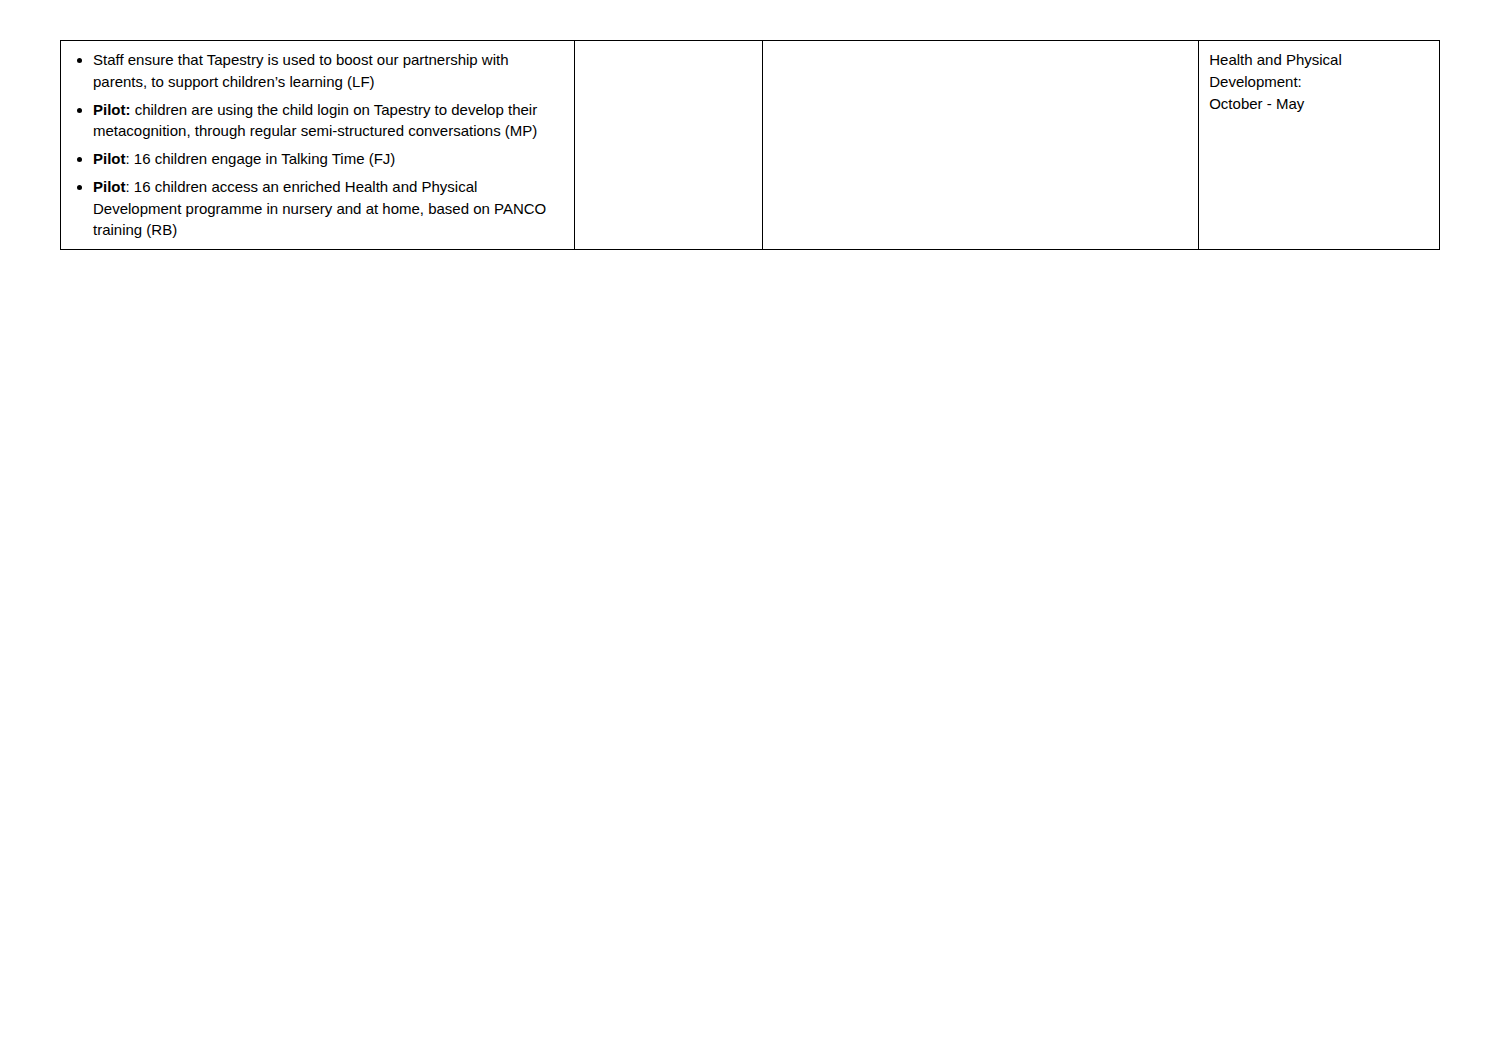| Staff ensure that Tapestry is used to boost our partnership with parents, to support children’s learning (LF) Pilot: children are using the child login on Tapestry to develop their metacognition, through regular semi-structured conversations (MP) Pilot : 16 children engage in Talking Time (FJ) Pilot : 16 children access an enriched Health and Physical Development programme in nursery and at home, based on PANCO training (RB) | | | Health and Physical Development: October - May |